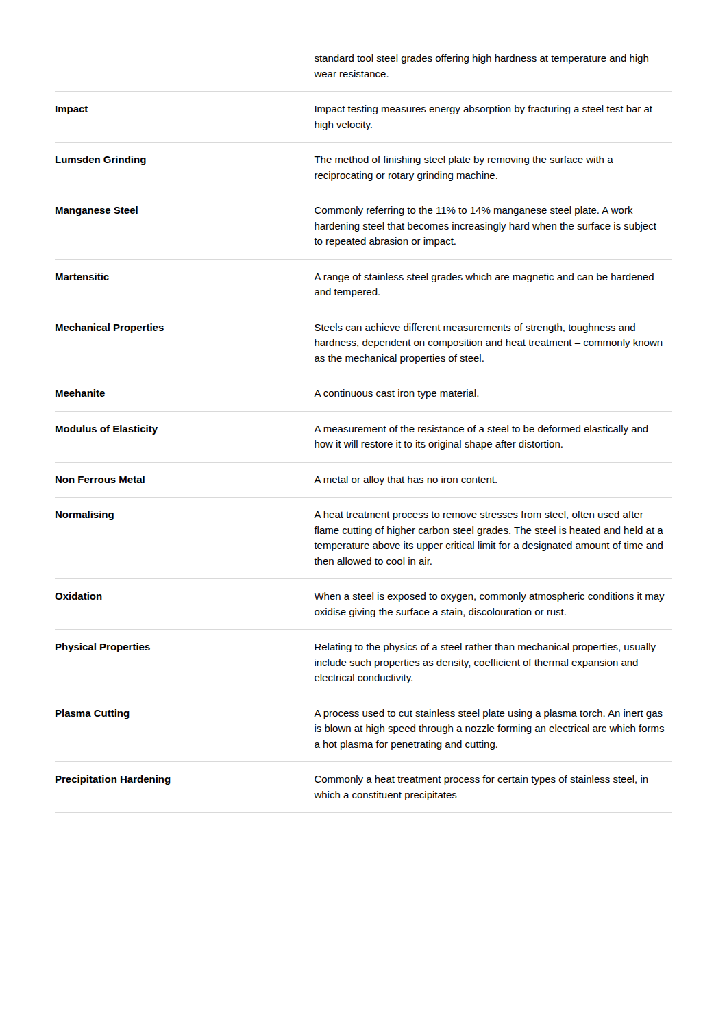| | standard tool steel grades offering high hardness at temperature and high wear resistance. |
| Impact | Impact testing measures energy absorption by fracturing a steel test bar at high velocity. |
| Lumsden Grinding | The method of finishing steel plate by removing the surface with a reciprocating or rotary grinding machine. |
| Manganese Steel | Commonly referring to the 11% to 14% manganese steel plate. A work hardening steel that becomes increasingly hard when the surface is subject to repeated abrasion or impact. |
| Martensitic | A range of stainless steel grades which are magnetic and can be hardened and tempered. |
| Mechanical Properties | Steels can achieve different measurements of strength, toughness and hardness, dependent on composition and heat treatment – commonly known as the mechanical properties of steel. |
| Meehanite | A continuous cast iron type material. |
| Modulus of Elasticity | A measurement of the resistance of a steel to be deformed elastically and how it will restore it to its original shape after distortion. |
| Non Ferrous Metal | A metal or alloy that has no iron content. |
| Normalising | A heat treatment process to remove stresses from steel, often used after flame cutting of higher carbon steel grades. The steel is heated and held at a temperature above its upper critical limit for a designated amount of time and then allowed to cool in air. |
| Oxidation | When a steel is exposed to oxygen, commonly atmospheric conditions it may oxidise giving the surface a stain, discolouration or rust. |
| Physical Properties | Relating to the physics of a steel rather than mechanical properties, usually include such properties as density, coefficient of thermal expansion and electrical conductivity. |
| Plasma Cutting | A process used to cut stainless steel plate using a plasma torch. An inert gas is blown at high speed through a nozzle forming an electrical arc which forms a hot plasma for penetrating and cutting. |
| Precipitation Hardening | Commonly a heat treatment process for certain types of stainless steel, in which a constituent precipitates |